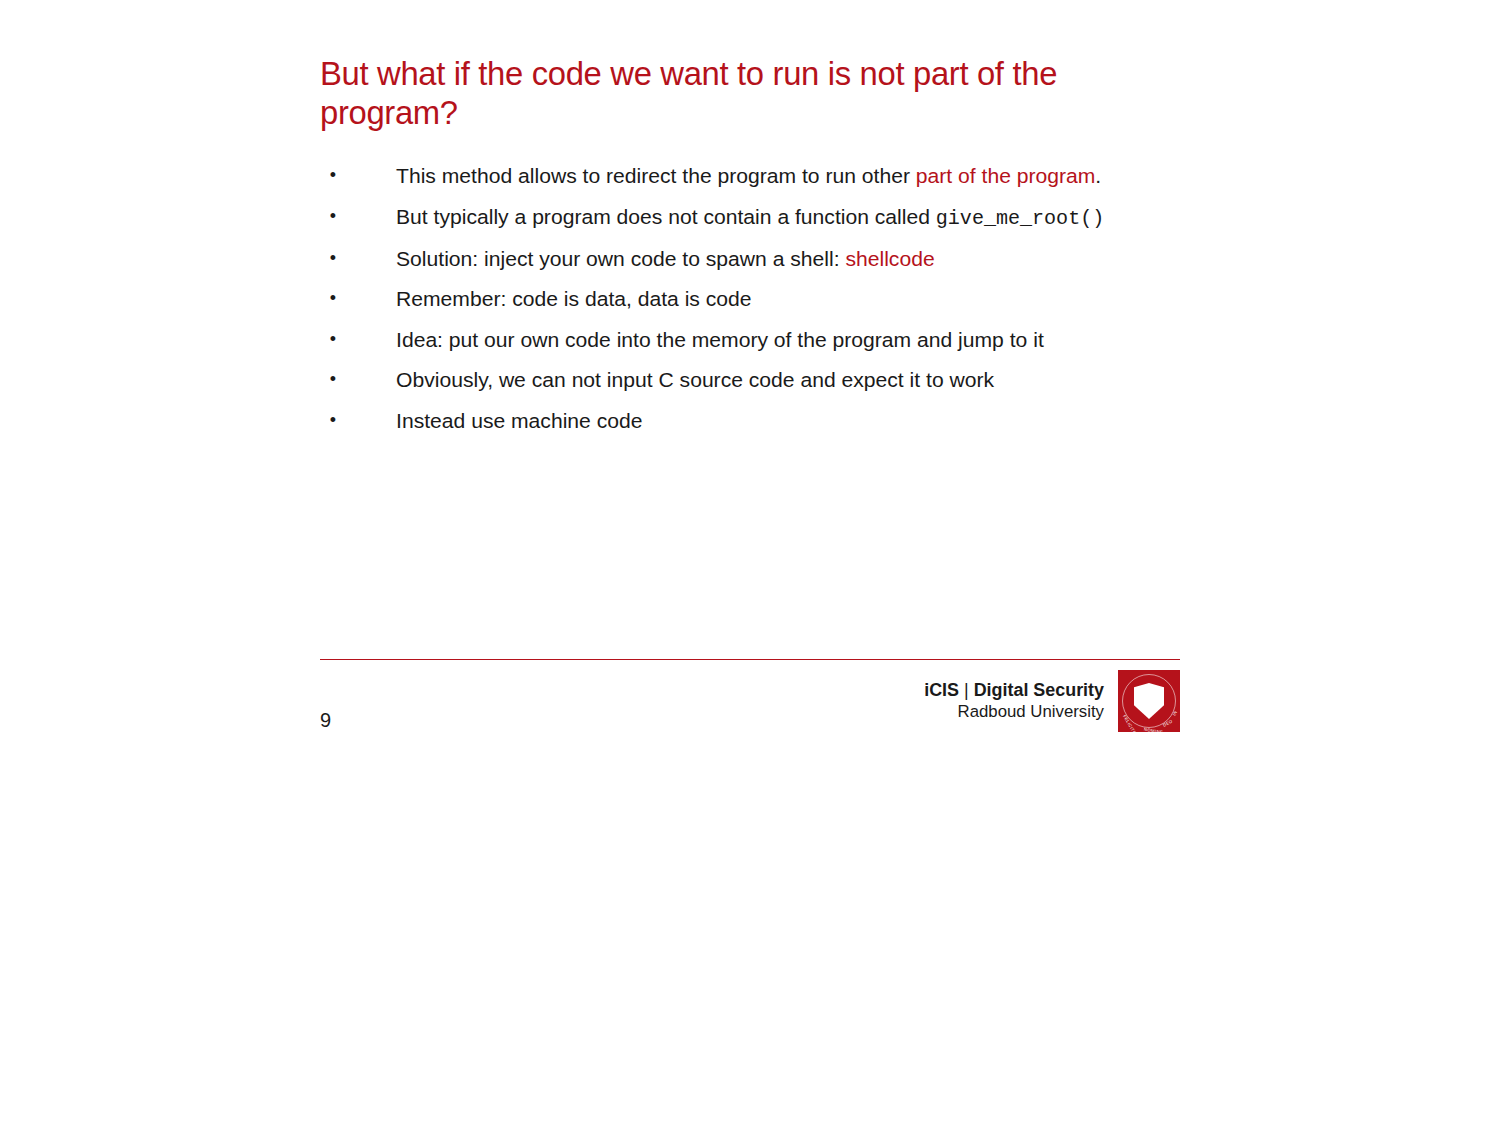But what if the code we want to run is not part of the program?
This method allows to redirect the program to run other part of the program.
But typically a program does not contain a function called give_me_root()
Solution: inject your own code to spawn a shell: shellcode
Remember: code is data, data is code
Idea: put our own code into the memory of the program and jump to it
Obviously, we can not input C source code and expect it to work
Instead use machine code
9
iCIS | Digital Security
Radboud University
IN DEO NOMINE FELICITER